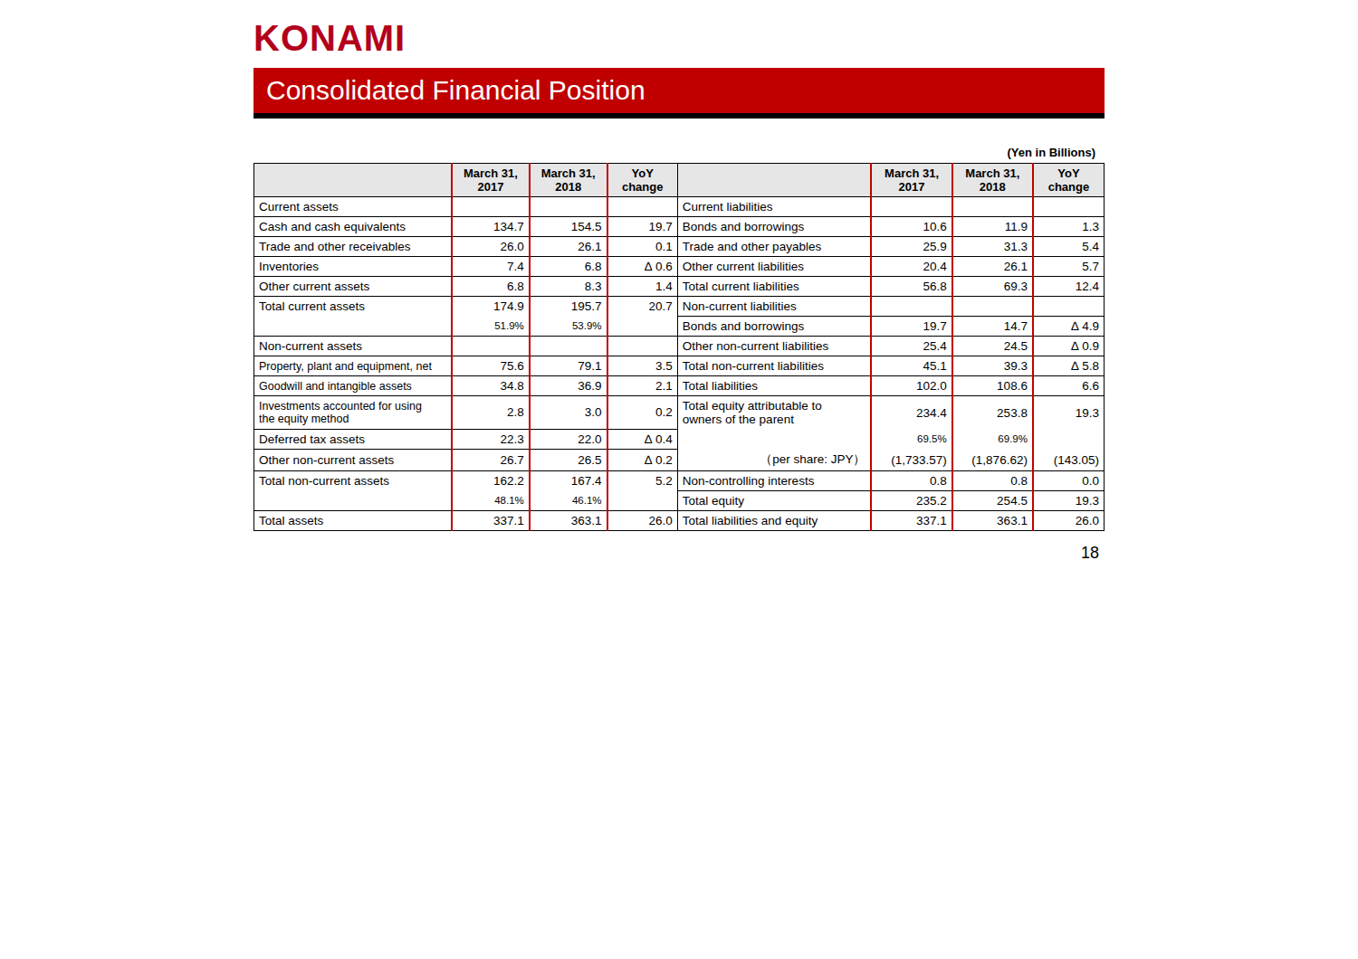KONAMI
Consolidated Financial Position
(Yen in Billions)
| | March 31, 2017 | March 31, 2018 | YoY change | | March 31, 2017 | March 31, 2018 | YoY change |
| --- | --- | --- | --- | --- | --- | --- | --- |
| Current assets | | | | Current liabilities | | | |
| Cash and cash equivalents | 134.7 | 154.5 | 19.7 | Bonds and borrowings | 10.6 | 11.9 | 1.3 |
| Trade and other receivables | 26.0 | 26.1 | 0.1 | Trade and other payables | 25.9 | 31.3 | 5.4 |
| Inventories | 7.4 | 6.8 | ∆ 0.6 | Other current liabilities | 20.4 | 26.1 | 5.7 |
| Other current assets | 6.8 | 8.3 | 1.4 | Total current liabilities | 56.8 | 69.3 | 12.4 |
| Total current assets | 174.9 | 195.7 | 20.7 | Non-current liabilities | | | |
| | 51.9% | 53.9% | | Bonds and borrowings | 19.7 | 14.7 | ∆ 4.9 |
| Non-current assets | | | | Other non-current liabilities | 25.4 | 24.5 | ∆ 0.9 |
| Property, plant and equipment, net | 75.6 | 79.1 | 3.5 | Total non-current liabilities | 45.1 | 39.3 | ∆ 5.8 |
| Goodwill and intangible assets | 34.8 | 36.9 | 2.1 | Total liabilities | 102.0 | 108.6 | 6.6 |
| Investments accounted for using the equity method | 2.8 | 3.0 | 0.2 | Total equity attributable to owners of the parent | 234.4 | 253.8 | 19.3 |
| Deferred tax assets | 22.3 | 22.0 | ∆ 0.4 | | 69.5% | 69.9% | |
| Other non-current assets | 26.7 | 26.5 | ∆ 0.2 | （per share: JPY） | (1,733.57) | (1,876.62) | (143.05) |
| Total non-current assets | 162.2 | 167.4 | 5.2 | Non-controlling interests | 0.8 | 0.8 | 0.0 |
| | 48.1% | 46.1% | | Total equity | 235.2 | 254.5 | 19.3 |
| Total assets | 337.1 | 363.1 | 26.0 | Total liabilities and equity | 337.1 | 363.1 | 26.0 |
18